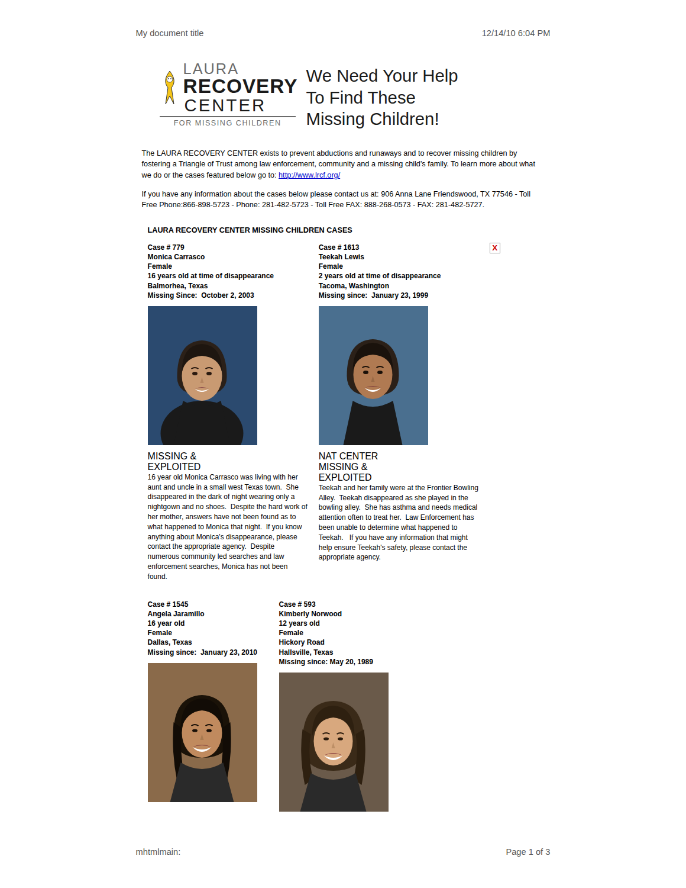My document title
12/14/10 6:04 PM
LAURA
RECOVERY
CENTER
FOR MISSING CHILDREN
We Need Your Help
To Find These
Missing Children!
The LAURA RECOVERY CENTER exists to prevent abductions and runaways and to recover missing children by fostering a Triangle of Trust among law enforcement, community and a missing child's family. To learn more about what we do or the cases featured below go to: http://www.lrcf.org/
If you have any information about the cases below please contact us at: 906 Anna Lane Friendswood, TX 77546 - Toll Free Phone:866-898-5723 - Phone: 281-482-5723 - Toll Free FAX: 888-268-0573 - FAX: 281-482-5727.
LAURA RECOVERY CENTER MISSING CHILDREN CASES
| Case # 779 Monica Carrasco Female 16 years old at time of disappearance Balmorhea, Texas Missing Since: October 2, 2003 MISSING & EXPLOITED 16 year old Monica Carrasco was living with her aunt and uncle in a small west Texas town. She disappeared in the dark of night wearing only a nightgown and no shoes. Despite the hard work of her mother, answers have not been found as to what happened to Monica that night. If you know anything about Monica's disappearance, please contact the appropriate agency. Despite numerous community led searches and law enforcement searches, Monica has not been found. | Case # 1613 Teekah Lewis Female 2 years old at time of disappearance Tacoma, Washington Missing since: January 23, 1999 NAT CENTER MISSING & EXPLOITED Teekah and her family were at the Frontier Bowling Alley. Teekah disappeared as she played in the bowling alley. She has asthma and needs medical attention often to treat her. Law Enforcement has been unable to determine what happened to Teekah. If you have any information that might help ensure Teekah's safety, please contact the appropriate agency. | X |
| Case # 1545 Angela Jaramillo 16 year old Female Dallas, Texas Missing since: January 23, 2010 | Case # 593 Kimberly Norwood 12 years old Female Hickory Road Hallsville, Texas Missing since: May 20, 1989 | |
mhtmlmain:
Page 1 of 3